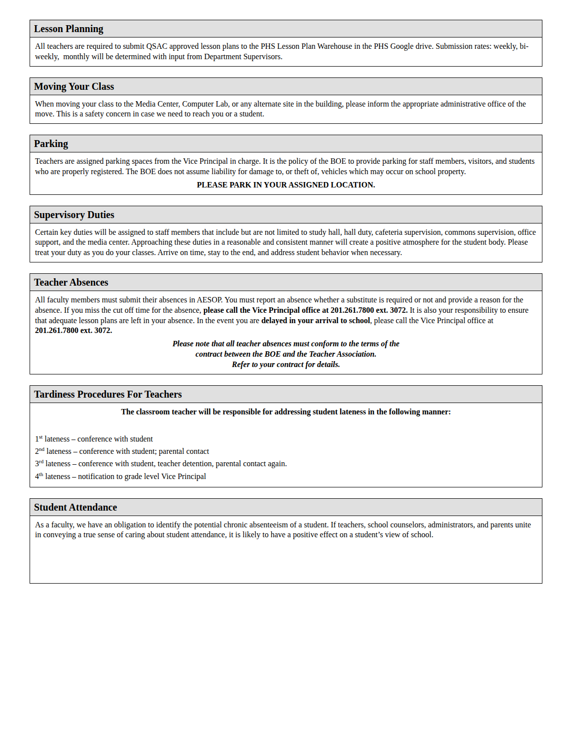Lesson Planning
All teachers are required to submit QSAC approved lesson plans to the PHS Lesson Plan Warehouse in the PHS Google drive. Submission rates: weekly, bi-weekly, monthly will be determined with input from Department Supervisors.
Moving Your Class
When moving your class to the Media Center, Computer Lab, or any alternate site in the building, please inform the appropriate administrative office of the move. This is a safety concern in case we need to reach you or a student.
Parking
Teachers are assigned parking spaces from the Vice Principal in charge. It is the policy of the BOE to provide parking for staff members, visitors, and students who are properly registered. The BOE does not assume liability for damage to, or theft of, vehicles which may occur on school property.
PLEASE PARK IN YOUR ASSIGNED LOCATION.
Supervisory Duties
Certain key duties will be assigned to staff members that include but are not limited to study hall, hall duty, cafeteria supervision, commons supervision, office support, and the media center. Approaching these duties in a reasonable and consistent manner will create a positive atmosphere for the student body. Please treat your duty as you do your classes. Arrive on time, stay to the end, and address student behavior when necessary.
Teacher Absences
All faculty members must submit their absences in AESOP. You must report an absence whether a substitute is required or not and provide a reason for the absence. If you miss the cut off time for the absence, please call the Vice Principal office at 201.261.7800 ext. 3072. It is also your responsibility to ensure that adequate lesson plans are left in your absence. In the event you are delayed in your arrival to school, please call the Vice Principal office at 201.261.7800 ext. 3072.
Please note that all teacher absences must conform to the terms of the
contract between the BOE and the Teacher Association.
Refer to your contract for details.
Tardiness Procedures For Teachers
The classroom teacher will be responsible for addressing student lateness in the following manner:
1st lateness – conference with student
2nd lateness – conference with student; parental contact
3rd lateness – conference with student, teacher detention, parental contact again.
4th lateness – notification to grade level Vice Principal
Student Attendance
As a faculty, we have an obligation to identify the potential chronic absenteeism of a student. If teachers, school counselors, administrators, and parents unite in conveying a true sense of caring about student attendance, it is likely to have a positive effect on a student’s view of school.